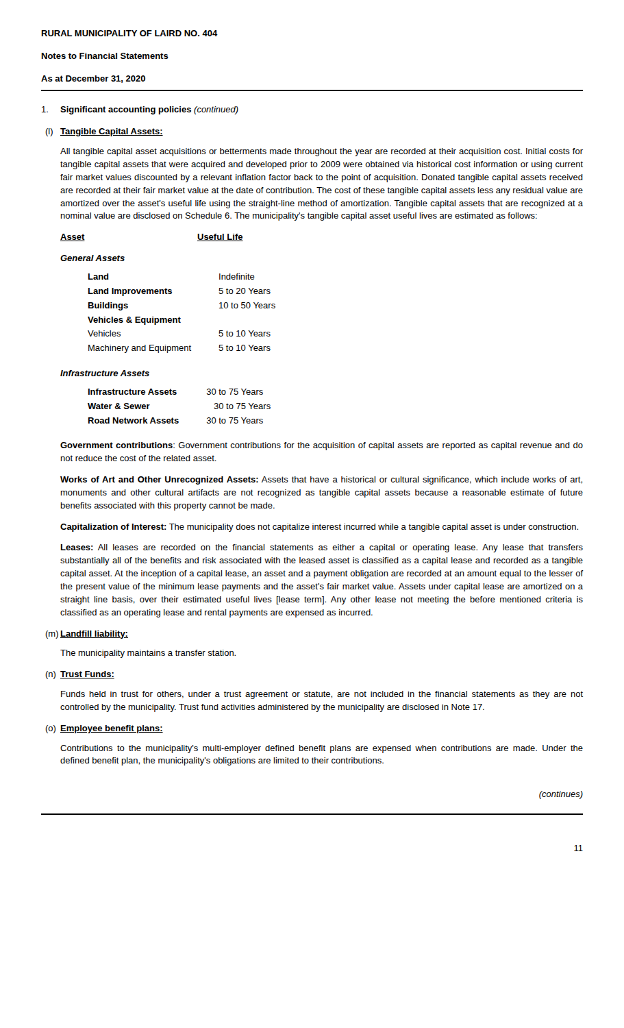RURAL MUNICIPALITY OF LAIRD NO. 404
Notes to Financial Statements
As at December 31, 2020
1. Significant accounting policies (continued)
(l) Tangible Capital Assets:
All tangible capital asset acquisitions or betterments made throughout the year are recorded at their acquisition cost. Initial costs for tangible capital assets that were acquired and developed prior to 2009 were obtained via historical cost information or using current fair market values discounted by a relevant inflation factor back to the point of acquisition. Donated tangible capital assets received are recorded at their fair market value at the date of contribution. The cost of these tangible capital assets less any residual value are amortized over the asset's useful life using the straight-line method of amortization. Tangible capital assets that are recognized at a nominal value are disclosed on Schedule 6. The municipality's tangible capital asset useful lives are estimated as follows:
Asset Useful Life
General Assets
| Land | Indefinite |
| Land Improvements | 5 to 20 Years |
| Buildings | 10 to 50 Years |
| Vehicles & Equipment | |
| Vehicles | 5 to 10 Years |
| Machinery and Equipment | 5 to 10 Years |
Infrastructure Assets
| Infrastructure Assets | 30 to 75 Years |
| Water & Sewer | 30 to 75 Years |
| Road Network Assets | 30 to 75 Years |
Government contributions: Government contributions for the acquisition of capital assets are reported as capital revenue and do not reduce the cost of the related asset.
Works of Art and Other Unrecognized Assets: Assets that have a historical or cultural significance, which include works of art, monuments and other cultural artifacts are not recognized as tangible capital assets because a reasonable estimate of future benefits associated with this property cannot be made.
Capitalization of Interest: The municipality does not capitalize interest incurred while a tangible capital asset is under construction.
Leases: All leases are recorded on the financial statements as either a capital or operating lease. Any lease that transfers substantially all of the benefits and risk associated with the leased asset is classified as a capital lease and recorded as a tangible capital asset. At the inception of a capital lease, an asset and a payment obligation are recorded at an amount equal to the lesser of the present value of the minimum lease payments and the asset's fair market value. Assets under capital lease are amortized on a straight line basis, over their estimated useful lives [lease term]. Any other lease not meeting the before mentioned criteria is classified as an operating lease and rental payments are expensed as incurred.
(m) Landfill liability:
The municipality maintains a transfer station.
(n) Trust Funds:
Funds held in trust for others, under a trust agreement or statute, are not included in the financial statements as they are not controlled by the municipality. Trust fund activities administered by the municipality are disclosed in Note 17.
(o) Employee benefit plans:
Contributions to the municipality's multi-employer defined benefit plans are expensed when contributions are made. Under the defined benefit plan, the municipality's obligations are limited to their contributions.
(continues)
11